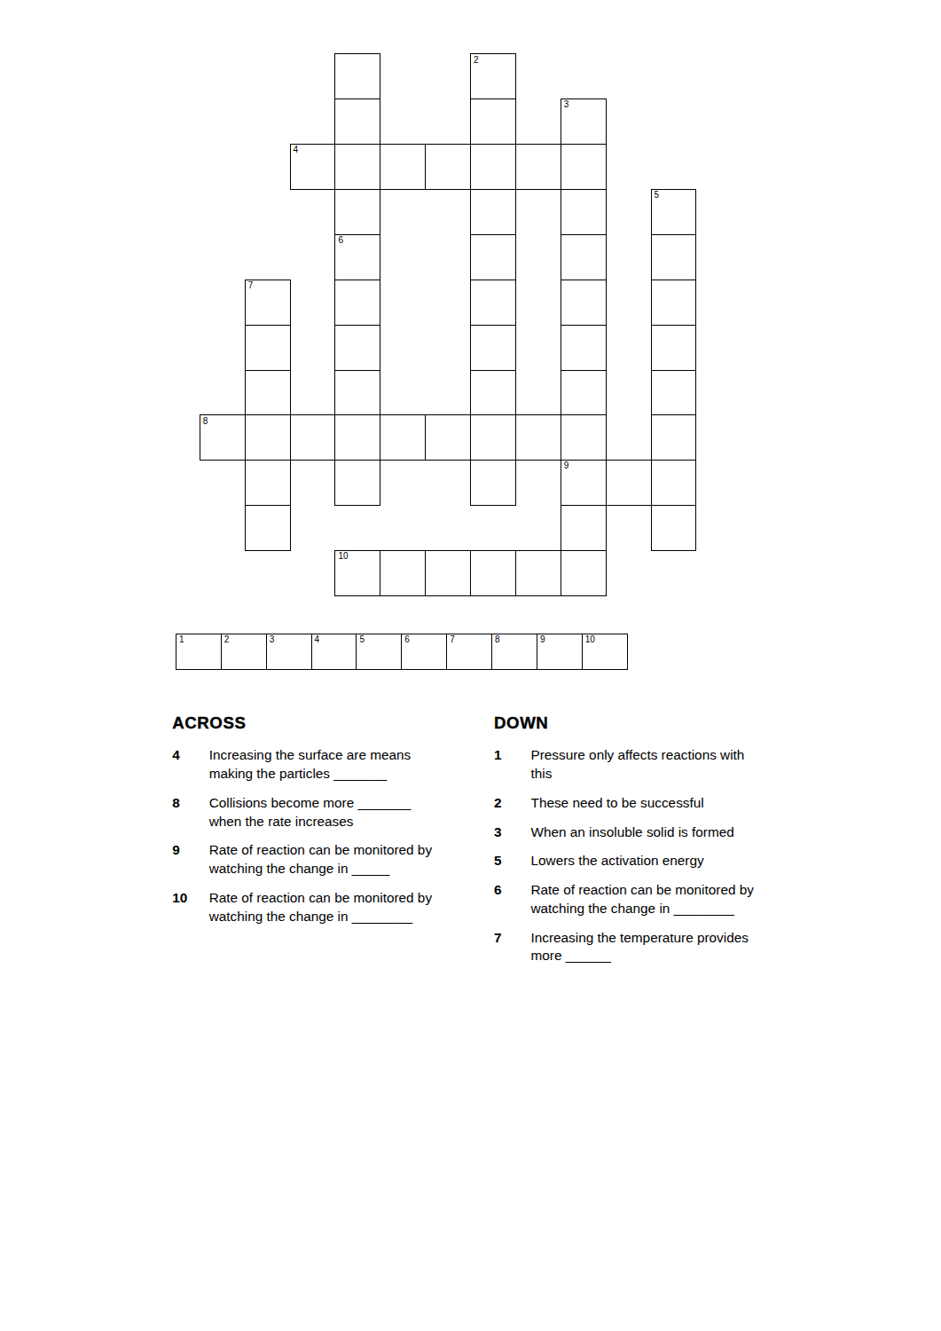| | | | | | | 2 | | | | | |
| | | | | | | | | 3 | | | |
| | | 4 | | | | | | | | | |
| | | | | | | | | | | 5 | |
| | | | 6 | | | | | | | | |
| | 7 | | | | | | | | | | |
| 8 | | | | | | | | | | | |
| | | | | | | | | 9 | | | |
| | | | 10 | | | | | | | | |
| 1 | 2 | 3 | 4 | 5 | 6 | 7 | 8 | 9 | 10 |
ACROSS
4 Increasing the surface are means making the particles _______
8 Collisions become more _______ when the rate increases
9 Rate of reaction can be monitored by watching the change in _____
10 Rate of reaction can be monitored by watching the change in ________
DOWN
1 Pressure only affects reactions with this
2 These need to be successful
3 When an insoluble solid is formed
5 Lowers the activation energy
6 Rate of reaction can be monitored by watching the change in ________
7 Increasing the temperature provides more ______